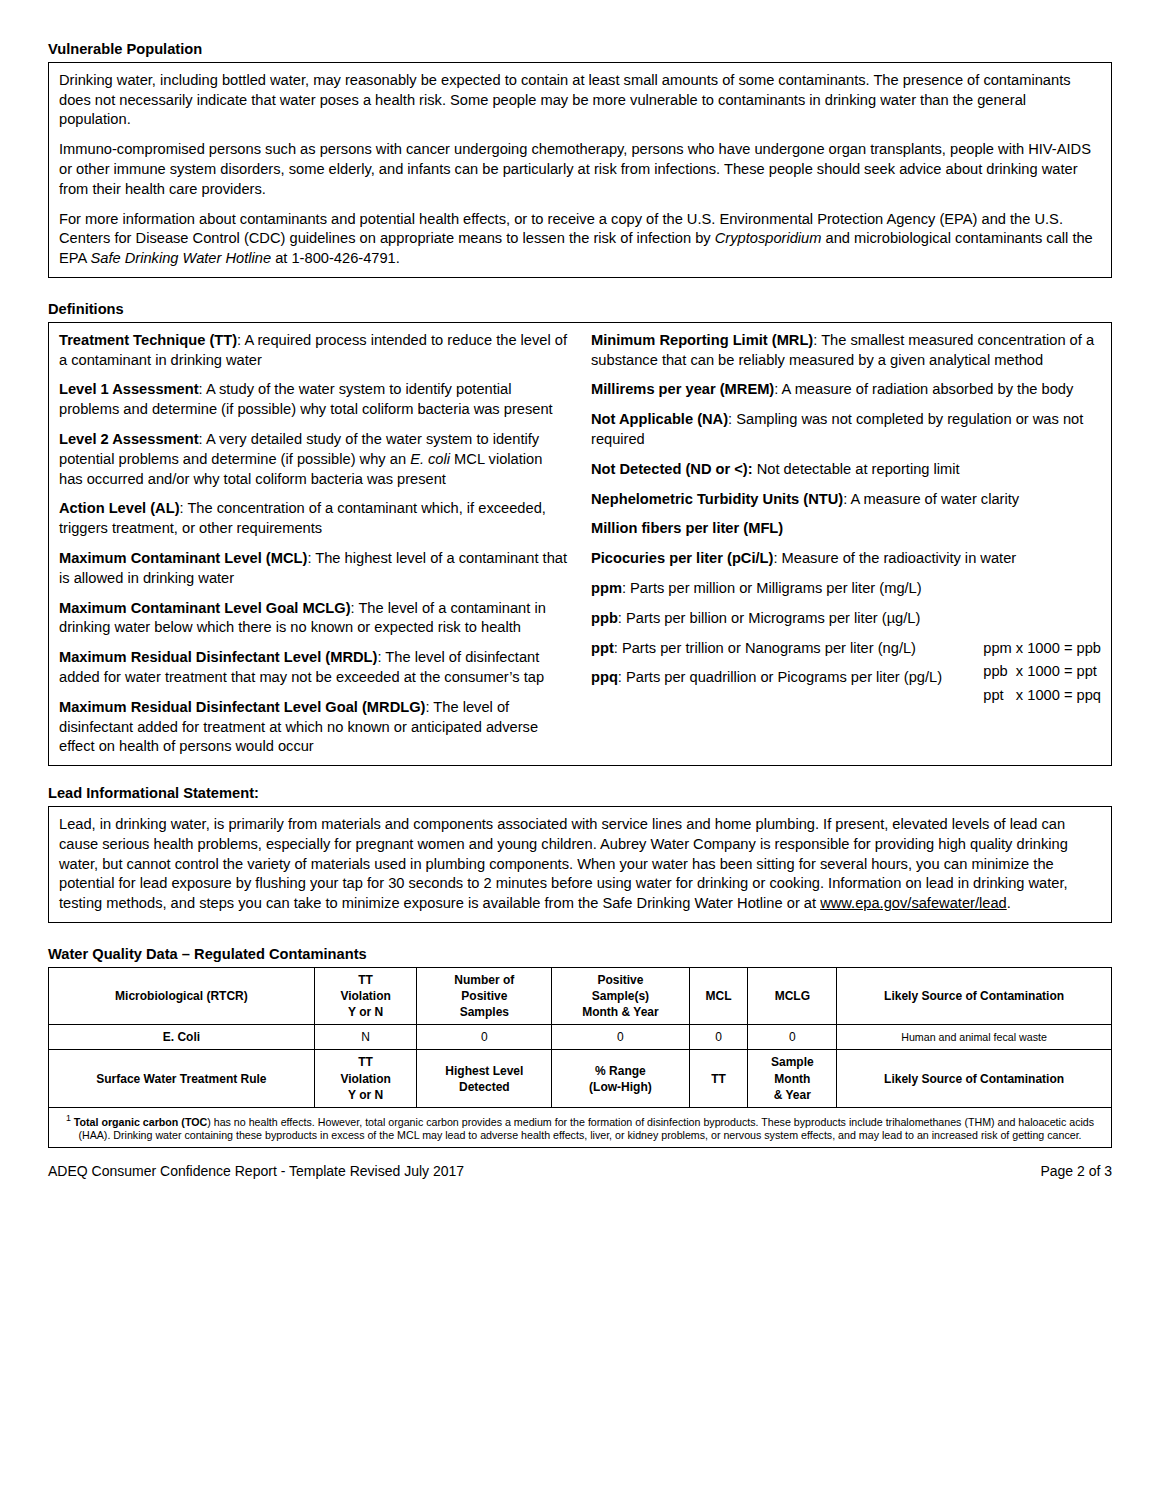Vulnerable Population
Drinking water, including bottled water, may reasonably be expected to contain at least small amounts of some contaminants. The presence of contaminants does not necessarily indicate that water poses a health risk. Some people may be more vulnerable to contaminants in drinking water than the general population.
Immuno-compromised persons such as persons with cancer undergoing chemotherapy, persons who have undergone organ transplants, people with HIV-AIDS or other immune system disorders, some elderly, and infants can be particularly at risk from infections. These people should seek advice about drinking water from their health care providers.
For more information about contaminants and potential health effects, or to receive a copy of the U.S. Environmental Protection Agency (EPA) and the U.S. Centers for Disease Control (CDC) guidelines on appropriate means to lessen the risk of infection by Cryptosporidium and microbiological contaminants call the EPA Safe Drinking Water Hotline at 1-800-426-4791.
Definitions
Treatment Technique (TT): A required process intended to reduce the level of a contaminant in drinking water
Level 1 Assessment: A study of the water system to identify potential problems and determine (if possible) why total coliform bacteria was present
Level 2 Assessment: A very detailed study of the water system to identify potential problems and determine (if possible) why an E. coli MCL violation has occurred and/or why total coliform bacteria was present
Action Level (AL): The concentration of a contaminant which, if exceeded, triggers treatment, or other requirements
Maximum Contaminant Level (MCL): The highest level of a contaminant that is allowed in drinking water
Maximum Contaminant Level Goal MCLG): The level of a contaminant in drinking water below which there is no known or expected risk to health
Maximum Residual Disinfectant Level (MRDL): The level of disinfectant added for water treatment that may not be exceeded at the consumer’s tap
Maximum Residual Disinfectant Level Goal (MRDLG): The level of disinfectant added for treatment at which no known or anticipated adverse effect on health of persons would occur
Minimum Reporting Limit (MRL): The smallest measured concentration of a substance that can be reliably measured by a given analytical method
Millirems per year (MREM): A measure of radiation absorbed by the body
Not Applicable (NA): Sampling was not completed by regulation or was not required
Not Detected (ND or <): Not detectable at reporting limit
Nephelometric Turbidity Units (NTU): A measure of water clarity
Million fibers per liter (MFL)
Picocuries per liter (pCi/L): Measure of the radioactivity in water
ppm: Parts per million or Milligrams per liter (mg/L)
ppb: Parts per billion or Micrograms per liter (µg/L)
ppt: Parts per trillion or Nanograms per liter (ng/L)
ppq: Parts per quadrillion or Picograms per liter (pg/L)
ppm x 1000 = ppb
ppb x 1000 = ppt
ppt x 1000 = ppq
Lead Informational Statement:
Lead, in drinking water, is primarily from materials and components associated with service lines and home plumbing. If present, elevated levels of lead can cause serious health problems, especially for pregnant women and young children. Aubrey Water Company is responsible for providing high quality drinking water, but cannot control the variety of materials used in plumbing components. When your water has been sitting for several hours, you can minimize the potential for lead exposure by flushing your tap for 30 seconds to 2 minutes before using water for drinking or cooking. Information on lead in drinking water, testing methods, and steps you can take to minimize exposure is available from the Safe Drinking Water Hotline or at www.epa.gov/safewater/lead.
Water Quality Data – Regulated Contaminants
| Microbiological (RTCR) | TT Violation Y or N | Number of Positive Samples | Positive Sample(s) Month & Year | MCL | MCLG | Likely Source of Contamination |
| --- | --- | --- | --- | --- | --- | --- |
| E. Coli | N | 0 | 0 | 0 | 0 | Human and animal fecal waste |
| Surface Water Treatment Rule | TT Violation Y or N | Highest Level Detected | % Range (Low-High) | TT | Sample Month & Year | Likely Source of Contamination |
| 1 Total organic carbon (TOC ) has no health effects. However, total organic carbon provides a medium for the formation of disinfection byproducts. These byproducts include trihalomethanes (THM) and haloacetic acids (HAA). Drinking water containing these byproducts in excess of the MCL may lead to adverse health effects, liver, or kidney problems, or nervous system effects, and may lead to an increased risk of getting cancer. |
ADEQ Consumer Confidence Report - Template Revised July 2017
Page 2 of 3